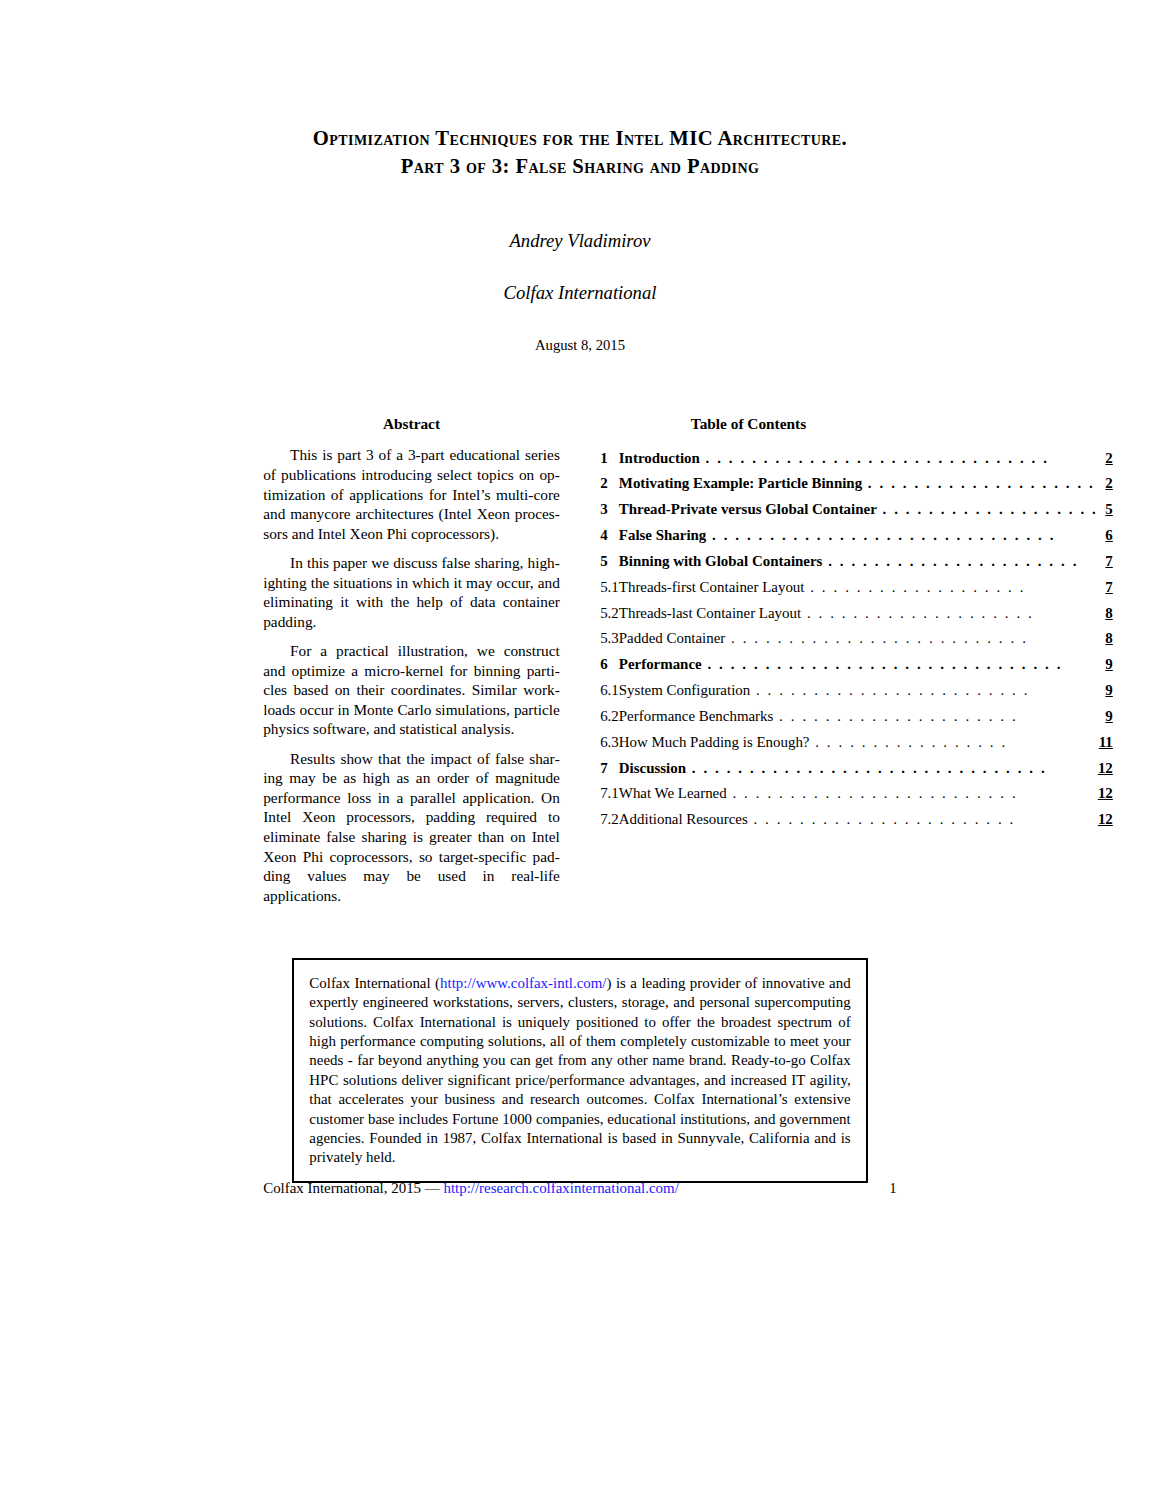Optimization Techniques for the Intel MIC Architecture.
Part 3 of 3: False Sharing and Padding
Andrey Vladimirov
Colfax International
August 8, 2015
Abstract
This is part 3 of a 3-part educational series of publications introducing select topics on optimization of applications for Intel’s multi-core and manycore architectures (Intel Xeon processors and Intel Xeon Phi coprocessors).
In this paper we discuss false sharing, highighting the situations in which it may occur, and eliminating it with the help of data container padding.
For a practical illustration, we construct and optimize a micro-kernel for binning particles based on their coordinates. Similar workloads occur in Monte Carlo simulations, particle physics software, and statistical analysis.
Results show that the impact of false sharing may be as high as an order of magnitude performance loss in a parallel application. On Intel Xeon processors, padding required to eliminate false sharing is greater than on Intel Xeon Phi coprocessors, so target-specific padding values may be used in real-life applications.
Table of Contents
| 1 | Introduction . . . . . . . . . . . . . . . . . . . . . . . . . . . . . . | 2 |
| 2 | Motivating Example: Particle Binning . . . . . . . . . . . . . . . . . . . . | 2 |
| 3 | Thread-Private versus Global Container . . . . . . . . . . . . . . . . . . . | 5 |
| 4 | False Sharing . . . . . . . . . . . . . . . . . . . . . . . . . . . . . . | 6 |
| 5 | Binning with Global Containers . . . . . . . . . . . . . . . . . . . . . . | 7 |
| 5.1 | Threads-first Container Layout . . . . . . . . . . . . . . . . . . . | 7 |
| 5.2 | Threads-last Container Layout . . . . . . . . . . . . . . . . . . . . | 8 |
| 5.3 | Padded Container . . . . . . . . . . . . . . . . . . . . . . . . . . | 8 |
| 6 | Performance . . . . . . . . . . . . . . . . . . . . . . . . . . . . . . . | 9 |
| 6.1 | System Configuration . . . . . . . . . . . . . . . . . . . . . . . . | 9 |
| 6.2 | Performance Benchmarks . . . . . . . . . . . . . . . . . . . . . | 9 |
| 6.3 | How Much Padding is Enough? . . . . . . . . . . . . . . . . . | 11 |
| 7 | Discussion . . . . . . . . . . . . . . . . . . . . . . . . . . . . . . . | 12 |
| 7.1 | What We Learned . . . . . . . . . . . . . . . . . . . . . . . . . | 12 |
| 7.2 | Additional Resources . . . . . . . . . . . . . . . . . . . . . . . | 12 |
Colfax International (http://www.colfax-intl.com/) is a leading provider of innovative and expertly engineered workstations, servers, clusters, storage, and personal supercomputing solutions. Colfax International is uniquely positioned to offer the broadest spectrum of high performance computing solutions, all of them completely customizable to meet your needs - far beyond anything you can get from any other name brand. Ready-to-go Colfax HPC solutions deliver significant price/performance advantages, and increased IT agility, that accelerates your business and research outcomes. Colfax International’s extensive customer base includes Fortune 1000 companies, educational institutions, and government agencies. Founded in 1987, Colfax International is based in Sunnyvale, California and is privately held.
Colfax International, 2015 — http://research.colfaxinternational.com/
1